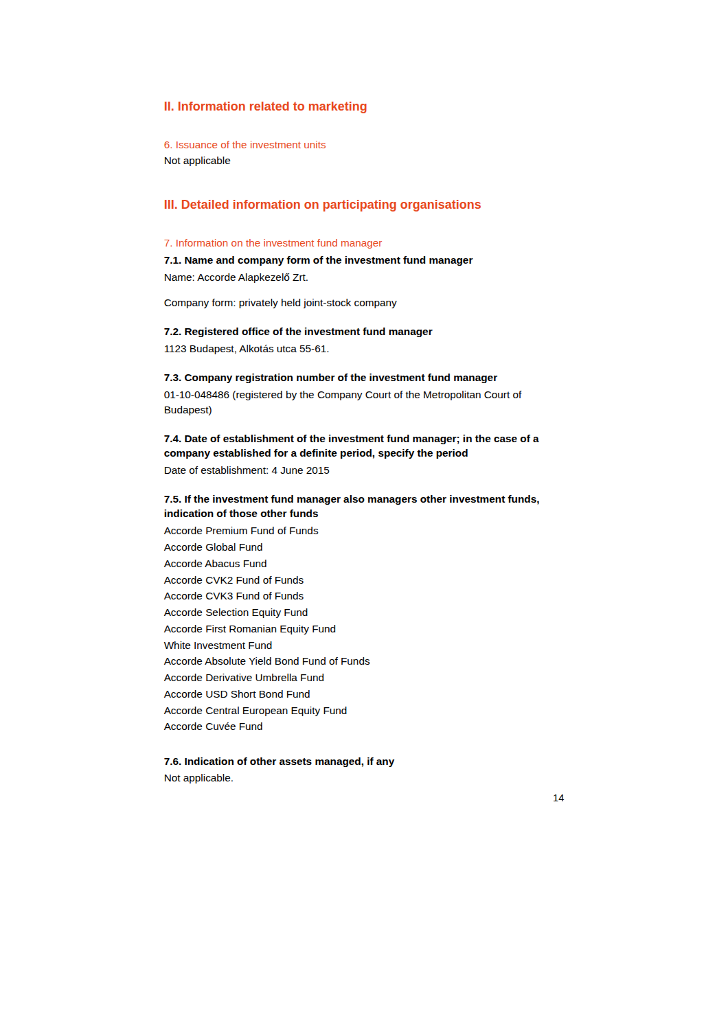II. Information related to marketing
6. Issuance of the investment units
Not applicable
III. Detailed information on participating organisations
7. Information on the investment fund manager
7.1. Name and company form of the investment fund manager
Name: Accorde Alapkezelő Zrt.
Company form: privately held joint-stock company
7.2. Registered office of the investment fund manager
1123 Budapest, Alkotás utca 55-61.
7.3. Company registration number of the investment fund manager
01-10-048486 (registered by the Company Court of the Metropolitan Court of Budapest)
7.4. Date of establishment of the investment fund manager; in the case of a company established for a definite period, specify the period
Date of establishment: 4 June 2015
7.5. If the investment fund manager also managers other investment funds, indication of those other funds
Accorde Premium Fund of Funds
Accorde Global Fund
Accorde Abacus Fund
Accorde CVK2 Fund of Funds
Accorde CVK3 Fund of Funds
Accorde Selection Equity Fund
Accorde First Romanian Equity Fund
White Investment Fund
Accorde Absolute Yield Bond Fund of Funds
Accorde Derivative Umbrella Fund
Accorde USD Short Bond Fund
Accorde Central European Equity Fund
Accorde Cuvée Fund
7.6. Indication of other assets managed, if any
Not applicable.
14